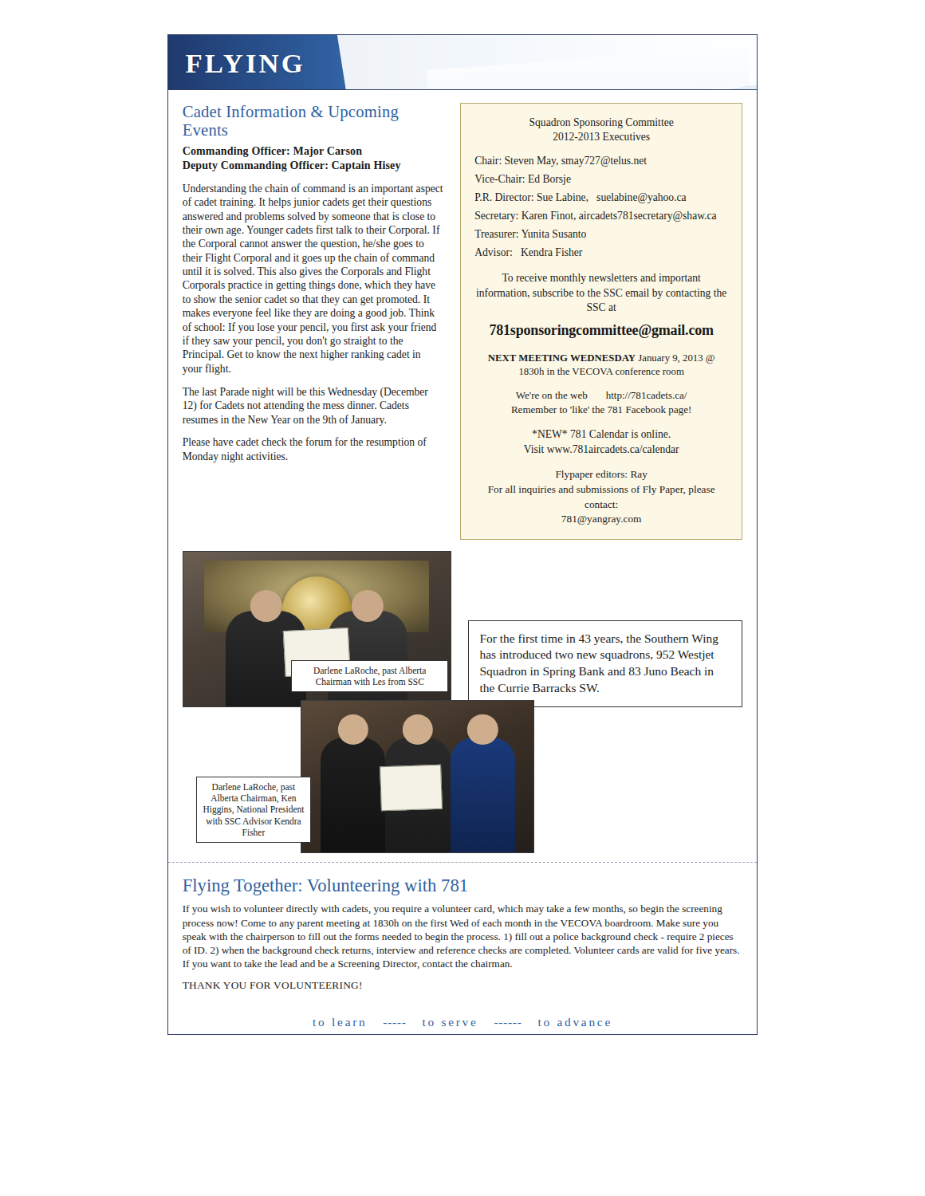FLYING
Cadet Information & Upcoming Events
Commanding Officer: Major Carson
Deputy Commanding Officer: Captain Hisey
Understanding the chain of command is an important aspect of cadet training. It helps junior cadets get their questions answered and problems solved by someone that is close to their own age. Younger cadets first talk to their Corporal. If the Corporal cannot answer the question, he/she goes to their Flight Corporal and it goes up the chain of command until it is solved. This also gives the Corporals and Flight Corporals practice in getting things done, which they have to show the senior cadet so that they can get promoted. It makes everyone feel like they are doing a good job. Think of school: If you lose your pencil, you first ask your friend if they saw your pencil, you don't go straight to the Principal. Get to know the next higher ranking cadet in your flight.
The last Parade night will be this Wednesday (December 12) for Cadets not attending the mess dinner. Cadets resumes in the New Year on the 9th of January.
Please have cadet check the forum for the resumption of Monday night activities.
Squadron Sponsoring Committee
2012-2013 Executives
Chair: Steven May, smay727@telus.net
Vice-Chair: Ed Borsje
P.R. Director: Sue Labine, suelabine@yahoo.ca
Secretary: Karen Finot, aircadets781secretary@shaw.ca
Treasurer: Yunita Susanto
Advisor: Kendra Fisher
To receive monthly newsletters and important information, subscribe to the SSC email by contacting the SSC at
781sponsoringcommittee@gmail.com
NEXT MEETING WEDNESDAY January 9, 2013 @ 1830h in the VECOVA conference room
We're on the web http://781cadets.ca/
Remember to 'like' the 781 Facebook page!
*NEW* 781 Calendar is online.
Visit www.781aircadets.ca/calendar
Flypaper editors: Ray
For all inquiries and submissions of Fly Paper, please contact:
781@yangray.com
Darlene LaRoche, past Alberta Chairman with Les from SSC
Darlene LaRoche, past Alberta Chairman, Ken Higgins, National President with SSC Advisor Kendra Fisher
For the first time in 43 years, the Southern Wing has introduced two new squadrons, 952 Westjet Squadron in Spring Bank and 83 Juno Beach in the Currie Barracks SW.
Flying Together: Volunteering with 781
If you wish to volunteer directly with cadets, you require a volunteer card, which may take a few months, so begin the screening process now! Come to any parent meeting at 1830h on the first Wed of each month in the VECOVA boardroom. Make sure you speak with the chairperson to fill out the forms needed to begin the process. 1) fill out a police background check - require 2 pieces of ID. 2) when the background check returns, interview and reference checks are completed. Volunteer cards are valid for five years. If you want to take the lead and be a Screening Director, contact the chairman.
THANK YOU FOR VOLUNTEERING!
to learn ----- to serve ------ to advance